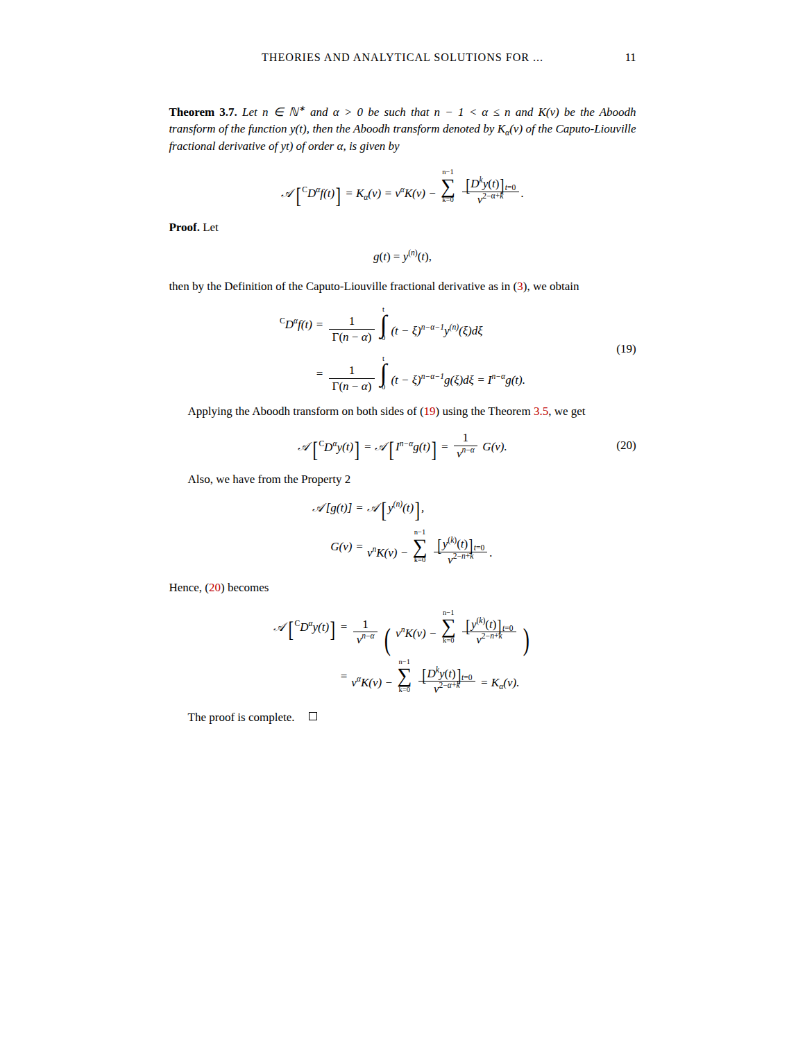Theories and analytical solutions for ... 11
Theorem 3.7. Let n ∈ ℕ∗ and α > 0 be such that n − 1 < α ≤ n and K(v) be the Aboodh transform of the function y(t), then the Aboodh transform denoted by Kα(v) of the Caputo-Liouville fractional derivative of yt) of order α, is given by
𝒜 [CDαf(t)] = Kα(v) = vαK(v) − n−1∑k=0 [Dky(t)]t=0 v2−α+k.
Proof. Let
g(t) = y(n)(t),
then by the Definition of the Caputo-Liouville fractional derivative as in (3), we obtain
CDαf(t) = 1 Γ(n − α) t∫0 (t − ξ)n−α−1y(n)(ξ)dξ = 1 Γ(n − α) t∫0 (t − ξ)n−α−1g(ξ)dξ = In−αg(t). (19)
Applying the Aboodh transform on both sides of (19) using the Theorem 3.5, we get
𝒜 [CDαy(t)] = 𝒜 [In−αg(t)] = 1 vn−α G(v). (20)
Also, we have from the Property 2
𝒜 [g(t)] = 𝒜 [y(n)(t)], G(v) = vnK(v) − n−1∑k=0 [y(k)(t)]t=0 v2−n+k.
Hence, (20) becomes
𝒜 [CDαy(t)] = 1 vn−α ( vnK(v) − n−1∑k=0 [y(k)(t)]t=0 v2−n+k ) = vαK(v) − n−1∑k=0 [Dky(t)]t=0 v2−α+k = Kα(v).
The proof is complete.